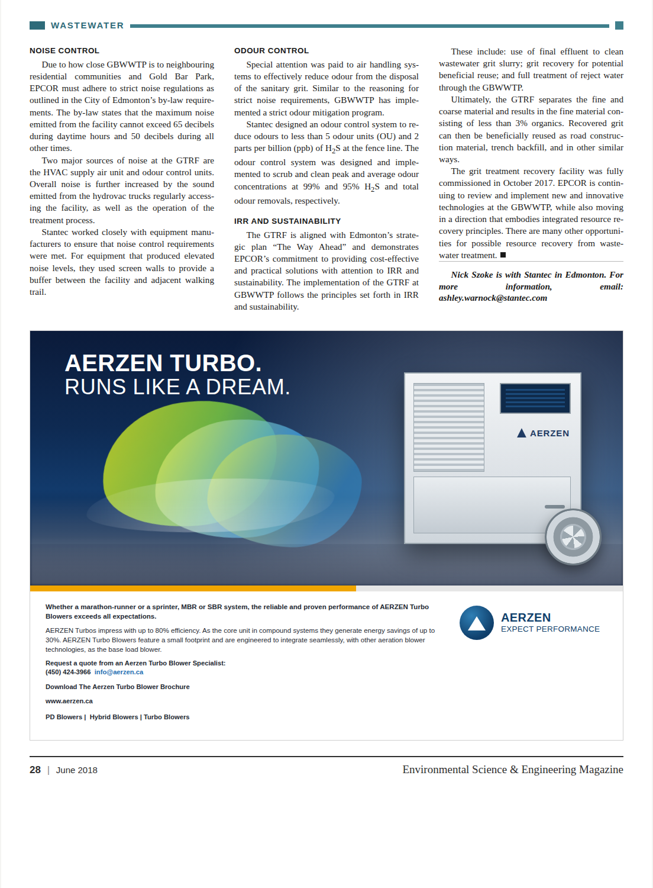Wastewater
Noise control
Due to how close GBWWTP is to neighbouring residential communities and Gold Bar Park, EPCOR must adhere to strict noise regulations as outlined in the City of Edmonton’s by-law requirements. The by-law states that the maximum noise emitted from the facility cannot exceed 65 decibels during daytime hours and 50 decibels during all other times.
Two major sources of noise at the GTRF are the HVAC supply air unit and odour control units. Overall noise is further increased by the sound emitted from the hydrovac trucks regularly accessing the facility, as well as the operation of the treatment process.
Stantec worked closely with equipment manufacturers to ensure that noise control requirements were met. For equipment that produced elevated noise levels, they used screen walls to provide a buffer between the facility and adjacent walking trail.
Odour control
Special attention was paid to air handling systems to effectively reduce odour from the disposal of the sanitary grit. Similar to the reasoning for strict noise requirements, GBWWTP has implemented a strict odour mitigation program.
Stantec designed an odour control system to reduce odours to less than 5 odour units (OU) and 2 parts per billion (ppb) of H2S at the fence line. The odour control system was designed and implemented to scrub and clean peak and average odour concentrations at 99% and 95% H2S and total odour removals, respectively.
IRR and sustainability
The GTRF is aligned with Edmonton’s strategic plan “The Way Ahead” and demonstrates EPCOR’s commitment to providing cost-effective and practical solutions with attention to IRR and sustainability. The implementation of the GTRF at GBWWTP follows the principles set forth in IRR and sustainability.
These include: use of final effluent to clean wastewater grit slurry; grit recovery for potential beneficial reuse; and full treatment of reject water through the GBWWTP.
Ultimately, the GTRF separates the fine and coarse material and results in the fine material consisting of less than 3% organics. Recovered grit can then be beneficially reused as road construction material, trench backfill, and in other similar ways.
The grit treatment recovery facility was fully commissioned in October 2017. EPCOR is continuing to review and implement new and innovative technologies at the GBWWTP, while also moving in a direction that embodies integrated resource recovery principles. There are many other opportunities for possible resource recovery from wastewater treatment.
Nick Szoke is with Stantec in Edmonton. For more information, email: ashley.warnock@stantec.com
AERZEN TURBO.RUNS LIKE A DREAM.
AERZEN
Whether a marathon-runner or a sprinter, MBR or SBR system, the reliable and proven performance of AERZEN Turbo Blowers exceeds all expectations.
AERZEN Turbos impress with up to 80% efficiency. As the core unit in compound systems they generate energy savings of up to 30%. AERZEN Turbo Blowers feature a small footprint and are engineered to integrate seamlessly, with other aeration blower technologies, as the base load blower.
Request a quote from an Aerzen Turbo Blower Specialist:
(450) 424-3966 info@aerzen.ca
Download The Aerzen Turbo Blower Brochure
www.aerzen.ca
PD Blowers | Hybrid Blowers | Turbo Blowers
AERZEN
EXPECT PERFORMANCE
28 | June 2018
Environmental Science & Engineering Magazine